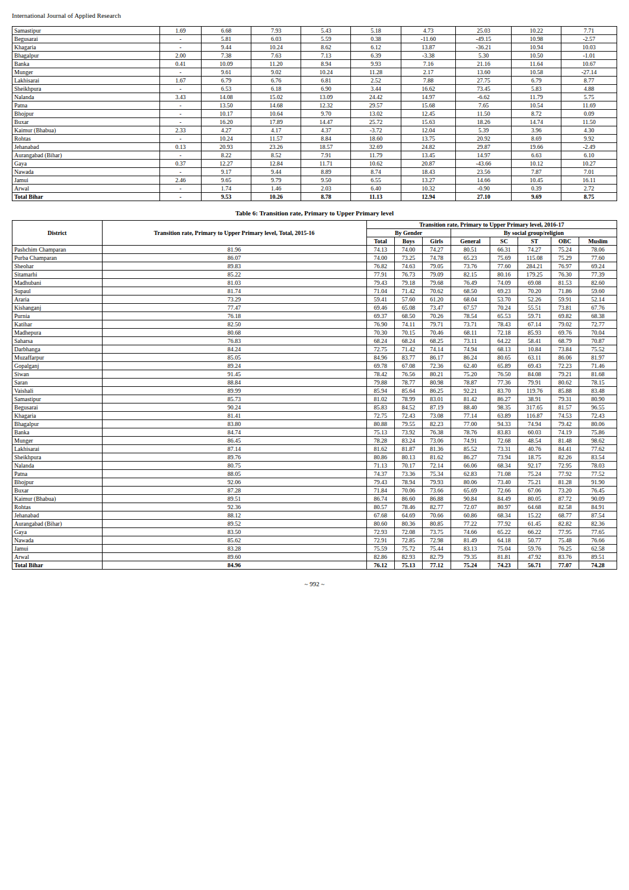International Journal of Applied Research
| Samastipur | 1.69 | 6.68 | 7.93 | 5.43 | 5.18 | 4.73 | 25.03 | 10.22 | 7.71 |
| Begusarai | - | 5.81 | 6.03 | 5.59 | 0.38 | -11.60 | -49.15 | 10.98 | -2.57 |
| Khagaria | - | 9.44 | 10.24 | 8.62 | 6.12 | 13.87 | -36.21 | 10.94 | 10.03 |
| Bhagalpur | 2.00 | 7.38 | 7.63 | 7.13 | 6.39 | -3.38 | 5.30 | 10.50 | -1.01 |
| Banka | 0.41 | 10.09 | 11.20 | 8.94 | 9.93 | 7.16 | 21.16 | 11.64 | 10.67 |
| Munger | - | 9.61 | 9.02 | 10.24 | 11.28 | 2.17 | 13.60 | 10.58 | -27.14 |
| Lakhisarai | 1.67 | 6.79 | 6.76 | 6.81 | 2.52 | 7.88 | 27.75 | 6.79 | 8.77 |
| Sheikhpura | - | 6.53 | 6.18 | 6.90 | 3.44 | 16.62 | 73.45 | 5.83 | 4.88 |
| Nalanda | 3.43 | 14.08 | 15.02 | 13.09 | 24.42 | 14.97 | -6.62 | 11.79 | 5.75 |
| Patna | - | 13.50 | 14.68 | 12.32 | 29.57 | 15.68 | 7.65 | 10.54 | 11.69 |
| Bhojpur | - | 10.17 | 10.64 | 9.70 | 13.02 | 12.45 | 11.50 | 8.72 | 0.09 |
| Buxar | - | 16.20 | 17.89 | 14.47 | 25.72 | 15.63 | 18.26 | 14.74 | 11.50 |
| Kaimur (Bhabua) | 2.33 | 4.27 | 4.17 | 4.37 | -3.72 | 12.04 | 5.39 | 3.96 | 4.30 |
| Rohtas | - | 10.24 | 11.57 | 8.84 | 18.60 | 13.75 | 20.92 | 8.69 | 9.92 |
| Jehanabad | 0.13 | 20.93 | 23.26 | 18.57 | 32.69 | 24.82 | 29.87 | 19.66 | -2.49 |
| Aurangabad (Bihar) | - | 8.22 | 8.52 | 7.91 | 11.79 | 13.45 | 14.97 | 6.63 | 6.10 |
| Gaya | 0.37 | 12.27 | 12.84 | 11.71 | 10.62 | 20.87 | -43.66 | 10.12 | 10.27 |
| Nawada | - | 9.17 | 9.44 | 8.89 | 8.74 | 18.43 | 23.56 | 7.87 | 7.01 |
| Jamui | 2.46 | 9.65 | 9.79 | 9.50 | 6.55 | 13.27 | 14.66 | 10.45 | 16.11 |
| Arwal | - | 1.74 | 1.46 | 2.03 | 6.40 | 10.32 | -0.90 | 0.39 | 2.72 |
| Total Bihar | - | 9.53 | 10.26 | 8.78 | 11.13 | 12.94 | 27.10 | 9.69 | 8.75 |
Table 6: Transition rate, Primary to Upper Primary level
| District | Transition rate, Primary to Upper Primary level, Total, 2015-16 | Transition rate, Primary to Upper Primary level, 2016-17 |
| --- | --- | --- |
| By Gender | By social group/religion |
| Total | Boys | Girls | General | SC | ST | OBC | Muslim |
| Pashchim Champaran | 81.96 | 74.13 | 74.00 | 74.27 | 80.51 | 66.31 | 74.27 | 75.24 | 78.06 |
| Purba Champaran | 86.07 | 74.00 | 73.25 | 74.78 | 65.23 | 75.69 | 115.08 | 75.29 | 77.60 |
| Sheohar | 89.83 | 76.82 | 74.63 | 79.05 | 73.76 | 77.60 | 284.21 | 76.97 | 69.24 |
| Sitamarhi | 85.22 | 77.91 | 76.73 | 79.09 | 82.15 | 80.16 | 179.25 | 76.30 | 77.39 |
| Madhubani | 81.03 | 79.43 | 79.18 | 79.68 | 76.49 | 74.09 | 69.08 | 81.53 | 82.60 |
| Supaul | 81.74 | 71.04 | 71.42 | 70.62 | 68.50 | 69.23 | 70.20 | 71.86 | 59.60 |
| Araria | 73.29 | 59.41 | 57.60 | 61.20 | 68.04 | 53.70 | 52.26 | 59.91 | 52.14 |
| Kishanganj | 77.47 | 69.46 | 65.08 | 73.47 | 67.57 | 70.24 | 55.51 | 73.81 | 67.76 |
| Purnia | 76.18 | 69.37 | 68.50 | 70.26 | 78.54 | 65.53 | 59.71 | 69.82 | 68.38 |
| Katihar | 82.50 | 76.90 | 74.11 | 79.71 | 73.71 | 78.43 | 67.14 | 79.02 | 72.77 |
| Madhepura | 80.68 | 70.30 | 70.15 | 70.46 | 68.11 | 72.18 | 85.93 | 69.76 | 70.04 |
| Saharsa | 76.83 | 68.24 | 68.24 | 68.25 | 73.11 | 64.22 | 58.41 | 68.79 | 70.87 |
| Darbhanga | 84.24 | 72.75 | 71.42 | 74.14 | 74.94 | 68.13 | 10.84 | 73.84 | 75.52 |
| Muzaffarpur | 85.05 | 84.96 | 83.77 | 86.17 | 86.24 | 80.65 | 63.11 | 86.06 | 81.97 |
| Gopalganj | 89.24 | 69.78 | 67.08 | 72.36 | 62.40 | 65.89 | 69.43 | 72.23 | 71.46 |
| Siwan | 91.45 | 78.42 | 76.56 | 80.21 | 75.20 | 76.50 | 84.08 | 79.21 | 81.68 |
| Saran | 88.84 | 79.88 | 78.77 | 80.98 | 78.87 | 77.36 | 79.91 | 80.62 | 78.15 |
| Vaishali | 89.99 | 85.94 | 85.64 | 86.25 | 92.21 | 83.70 | 119.76 | 85.88 | 83.48 |
| Samastipur | 85.73 | 81.02 | 78.99 | 83.01 | 81.42 | 86.27 | 38.91 | 79.31 | 80.90 |
| Begusarai | 90.24 | 85.83 | 84.52 | 87.19 | 88.40 | 98.35 | 317.65 | 81.57 | 96.55 |
| Khagaria | 81.41 | 72.75 | 72.43 | 73.08 | 77.14 | 63.89 | 116.87 | 74.53 | 72.43 |
| Bhagalpur | 83.80 | 80.88 | 79.55 | 82.23 | 77.00 | 94.33 | 74.94 | 79.42 | 80.06 |
| Banka | 84.74 | 75.13 | 73.92 | 76.38 | 78.76 | 83.83 | 60.03 | 74.19 | 75.86 |
| Munger | 86.45 | 78.28 | 83.24 | 73.06 | 74.91 | 72.68 | 48.54 | 81.48 | 98.62 |
| Lakhisarai | 87.14 | 81.62 | 81.87 | 81.36 | 85.52 | 73.31 | 40.76 | 84.41 | 77.62 |
| Sheikhpura | 89.76 | 80.86 | 80.13 | 81.62 | 86.27 | 73.94 | 18.75 | 82.26 | 83.54 |
| Nalanda | 80.75 | 71.13 | 70.17 | 72.14 | 66.06 | 68.34 | 92.17 | 72.95 | 78.03 |
| Patna | 88.05 | 74.37 | 73.36 | 75.34 | 62.83 | 71.08 | 75.24 | 77.92 | 77.52 |
| Bhojpur | 92.06 | 79.43 | 78.94 | 79.93 | 80.06 | 73.40 | 75.21 | 81.28 | 91.90 |
| Buxar | 87.28 | 71.84 | 70.06 | 73.66 | 65.69 | 72.66 | 67.06 | 73.20 | 76.45 |
| Kaimur (Bhabua) | 89.51 | 86.74 | 86.60 | 86.88 | 90.84 | 84.49 | 80.05 | 87.72 | 90.09 |
| Rohtas | 92.36 | 80.57 | 78.46 | 82.77 | 72.07 | 80.97 | 64.68 | 82.58 | 84.91 |
| Jehanabad | 88.12 | 67.68 | 64.69 | 70.66 | 60.86 | 68.34 | 15.22 | 68.77 | 87.54 |
| Aurangabad (Bihar) | 89.52 | 80.60 | 80.36 | 80.85 | 77.22 | 77.92 | 61.45 | 82.82 | 82.36 |
| Gaya | 83.50 | 72.93 | 72.08 | 73.75 | 74.66 | 65.22 | 66.22 | 77.95 | 77.65 |
| Nawada | 85.62 | 72.91 | 72.85 | 72.98 | 81.49 | 64.18 | 50.77 | 75.48 | 76.66 |
| Jamui | 83.28 | 75.59 | 75.72 | 75.44 | 83.13 | 75.04 | 59.76 | 76.25 | 62.58 |
| Arwal | 89.60 | 82.86 | 82.93 | 82.79 | 79.35 | 81.81 | 47.92 | 83.76 | 89.51 |
| Total Bihar | 84.96 | 76.12 | 75.13 | 77.12 | 75.24 | 74.23 | 56.71 | 77.07 | 74.28 |
~ 992 ~